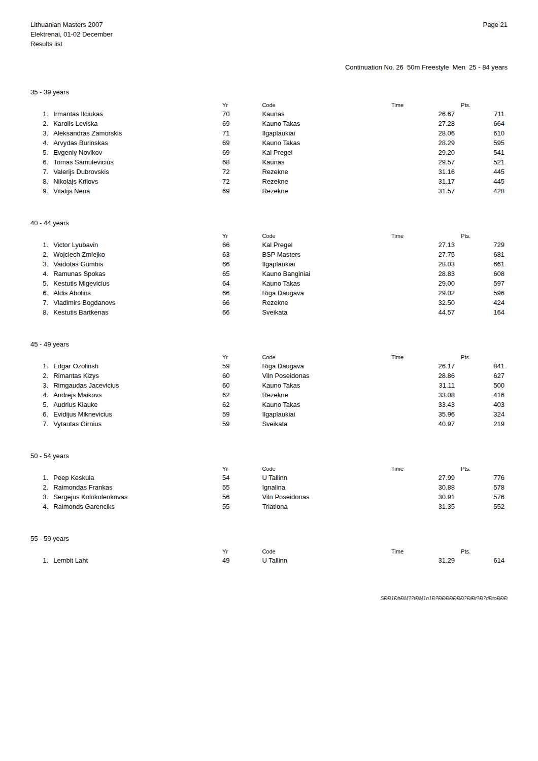Lithuanian Masters 2007
Elektrenai, 01-02 December
Results list
Page 21
Continuation No. 26 50m Freestyle Men 25 - 84 years
35 - 39 years
| | | Yr | Code | Time | Pts. |
| --- | --- | --- | --- | --- | --- |
| 1. | Irmantas Ilciukas | 70 | Kaunas | 26.67 | 711 |
| 2. | Karolis Leviska | 69 | Kauno Takas | 27.28 | 664 |
| 3. | Aleksandras Zamorskis | 71 | Ilgaplaukiai | 28.06 | 610 |
| 4. | Arvydas Burinskas | 69 | Kauno Takas | 28.29 | 595 |
| 5. | Evgeniy Novikov | 69 | Kal Pregel | 29.20 | 541 |
| 6. | Tomas Samulevicius | 68 | Kaunas | 29.57 | 521 |
| 7. | Valerijs Dubrovskis | 72 | Rezekne | 31.16 | 445 |
| 8. | Nikolajs Krilovs | 72 | Rezekne | 31.17 | 445 |
| 9. | Vitalijs Nena | 69 | Rezekne | 31.57 | 428 |
40 - 44 years
| | | Yr | Code | Time | Pts. |
| --- | --- | --- | --- | --- | --- |
| 1. | Victor Lyubavin | 66 | Kal Pregel | 27.13 | 729 |
| 2. | Wojciech Zmiejko | 63 | BSP Masters | 27.75 | 681 |
| 3. | Vaidotas Gumbis | 66 | Ilgaplaukiai | 28.03 | 661 |
| 4. | Ramunas Spokas | 65 | Kauno Banginiai | 28.83 | 608 |
| 5. | Kestutis Migevicius | 64 | Kauno Takas | 29.00 | 597 |
| 6. | Aldis Abolins | 66 | Riga Daugava | 29.02 | 596 |
| 7. | Vladimirs Bogdanovs | 66 | Rezekne | 32.50 | 424 |
| 8. | Kestutis Bartkenas | 66 | Sveikata | 44.57 | 164 |
45 - 49 years
| | | Yr | Code | Time | Pts. |
| --- | --- | --- | --- | --- | --- |
| 1. | Edgar Ozolinsh | 59 | Riga Daugava | 26.17 | 841 |
| 2. | Rimantas Kizys | 60 | Viln Poseidonas | 28.86 | 627 |
| 3. | Rimgaudas Jacevicius | 60 | Kauno Takas | 31.11 | 500 |
| 4. | Andrejs Maikovs | 62 | Rezekne | 33.08 | 416 |
| 5. | Audrius Kiauke | 62 | Kauno Takas | 33.43 | 403 |
| 6. | Evidijus Miknevicius | 59 | Ilgaplaukiai | 35.96 | 324 |
| 7. | Vytautas Girnius | 59 | Sveikata | 40.97 | 219 |
50 - 54 years
| | | Yr | Code | Time | Pts. |
| --- | --- | --- | --- | --- | --- |
| 1. | Peep Keskula | 54 | U Tallinn | 27.99 | 776 |
| 2. | Raimondas Frankas | 55 | Ignalina | 30.88 | 578 |
| 3. | Sergejus Kolokolenkovas | 56 | Viln Poseidonas | 30.91 | 576 |
| 4. | Raimonds Garenciks | 55 | Triatlona | 31.35 | 552 |
55 - 59 years
| | | Yr | Code | Time | Pts. |
| --- | --- | --- | --- | --- | --- |
| 1. | Lembit Laht | 49 | U Tallinn | 31.29 | 614 |
SÐÐ1ÐhÐM??tÐM1n1Ð?ÐÐÐÐÐÐÐ?ÐiÐt?Ð?dÐtoÐÐÐ